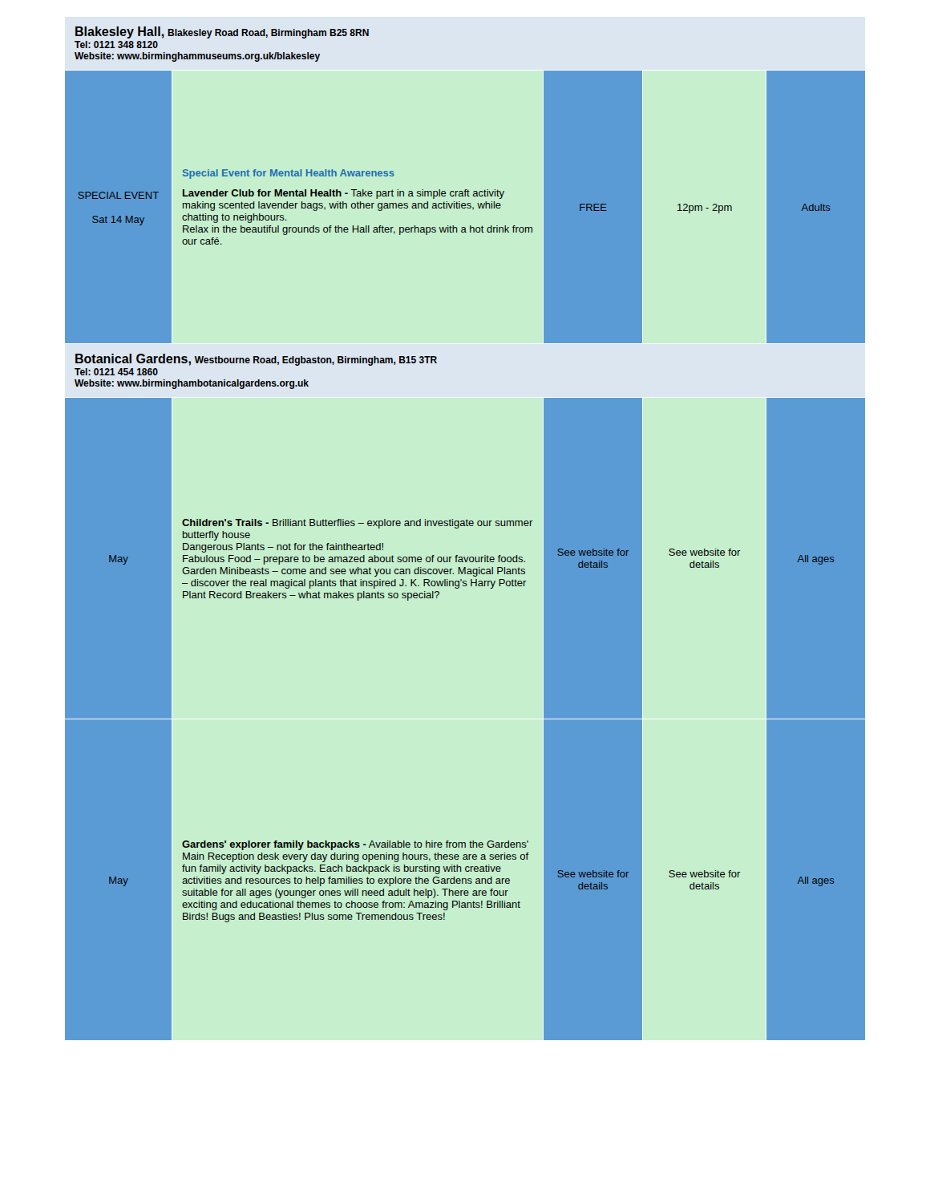| Blakesley Hall, Blakesley Road Road, Birmingham B25 8RN Tel: 0121 348 8120 Website: www.birminghammuseums.org.uk/blakesley |
| SPECIAL EVENT Sat 14 May | Special Event for Mental Health Awareness Lavender Club for Mental Health - Take part in a simple craft activity making scented lavender bags, with other games and activities, while chatting to neighbours. Relax in the beautiful grounds of the Hall after, perhaps with a hot drink from our café. | FREE | 12pm - 2pm | Adults |
| Botanical Gardens, Westbourne Road, Edgbaston, Birmingham, B15 3TR Tel: 0121 454 1860 Website: www.birminghambotanicalgardens.org.uk |
| May | Children's Trails - Brilliant Butterflies – explore and investigate our summer butterfly house Dangerous Plants – not for the fainthearted! Fabulous Food – prepare to be amazed about some of our favourite foods. Garden Minibeasts – come and see what you can discover. Magical Plants – discover the real magical plants that inspired J. K. Rowling's Harry Potter Plant Record Breakers – what makes plants so special? | See website for details | See website for details | All ages |
| May | Gardens' explorer family backpacks - Available to hire from the Gardens' Main Reception desk every day during opening hours, these are a series of fun family activity backpacks. Each backpack is bursting with creative activities and resources to help families to explore the Gardens and are suitable for all ages (younger ones will need adult help). There are four exciting and educational themes to choose from: Amazing Plants! Brilliant Birds! Bugs and Beasties! Plus some Tremendous Trees! | See website for details | See website for details | All ages |